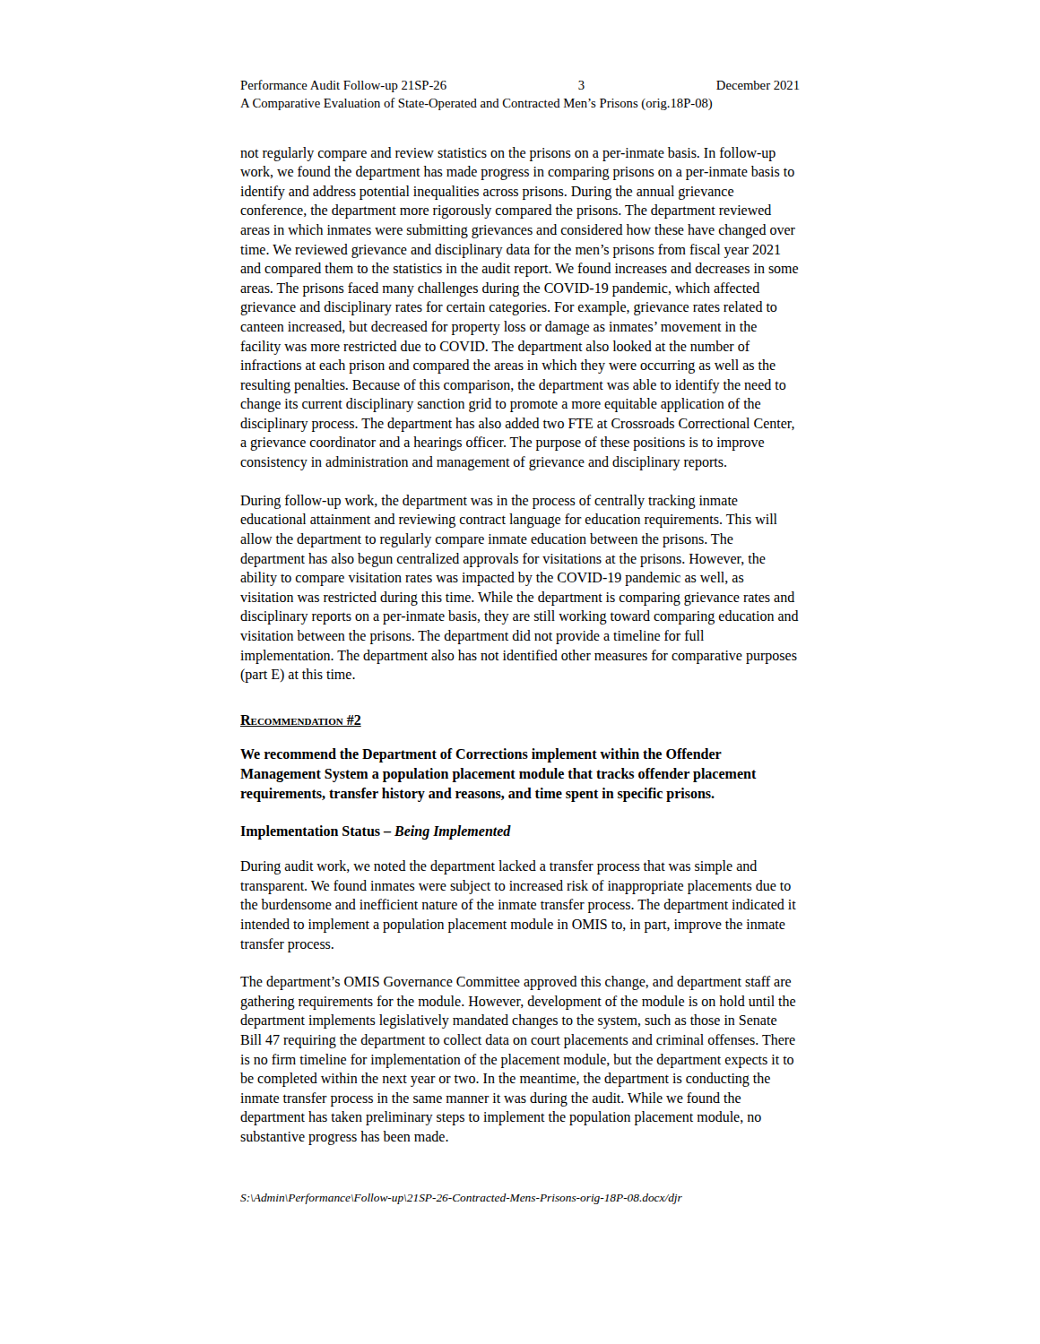Performance Audit Follow-up 21SP-26 3 December 2021
A Comparative Evaluation of State-Operated and Contracted Men’s Prisons (orig.18P-08)
not regularly compare and review statistics on the prisons on a per-inmate basis. In follow-up work, we found the department has made progress in comparing prisons on a per-inmate basis to identify and address potential inequalities across prisons. During the annual grievance conference, the department more rigorously compared the prisons. The department reviewed areas in which inmates were submitting grievances and considered how these have changed over time. We reviewed grievance and disciplinary data for the men’s prisons from fiscal year 2021 and compared them to the statistics in the audit report. We found increases and decreases in some areas. The prisons faced many challenges during the COVID-19 pandemic, which affected grievance and disciplinary rates for certain categories. For example, grievance rates related to canteen increased, but decreased for property loss or damage as inmates’ movement in the facility was more restricted due to COVID. The department also looked at the number of infractions at each prison and compared the areas in which they were occurring as well as the resulting penalties. Because of this comparison, the department was able to identify the need to change its current disciplinary sanction grid to promote a more equitable application of the disciplinary process. The department has also added two FTE at Crossroads Correctional Center, a grievance coordinator and a hearings officer. The purpose of these positions is to improve consistency in administration and management of grievance and disciplinary reports.
During follow-up work, the department was in the process of centrally tracking inmate educational attainment and reviewing contract language for education requirements. This will allow the department to regularly compare inmate education between the prisons. The department has also begun centralized approvals for visitations at the prisons. However, the ability to compare visitation rates was impacted by the COVID-19 pandemic as well, as visitation was restricted during this time. While the department is comparing grievance rates and disciplinary reports on a per-inmate basis, they are still working toward comparing education and visitation between the prisons. The department did not provide a timeline for full implementation. The department also has not identified other measures for comparative purposes (part E) at this time.
Recommendation #2
We recommend the Department of Corrections implement within the Offender Management System a population placement module that tracks offender placement requirements, transfer history and reasons, and time spent in specific prisons.
Implementation Status – Being Implemented
During audit work, we noted the department lacked a transfer process that was simple and transparent. We found inmates were subject to increased risk of inappropriate placements due to the burdensome and inefficient nature of the inmate transfer process. The department indicated it intended to implement a population placement module in OMIS to, in part, improve the inmate transfer process.
The department’s OMIS Governance Committee approved this change, and department staff are gathering requirements for the module. However, development of the module is on hold until the department implements legislatively mandated changes to the system, such as those in Senate Bill 47 requiring the department to collect data on court placements and criminal offenses. There is no firm timeline for implementation of the placement module, but the department expects it to be completed within the next year or two. In the meantime, the department is conducting the inmate transfer process in the same manner it was during the audit. While we found the department has taken preliminary steps to implement the population placement module, no substantive progress has been made.
S:\Admin\Performance\Follow-up\21SP-26-Contracted-Mens-Prisons-orig-18P-08.docx/djr